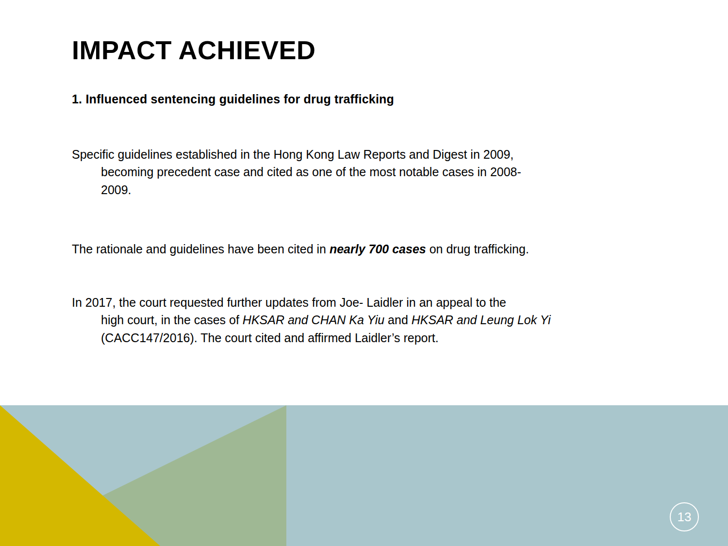IMPACT ACHIEVED
1. Influenced sentencing guidelines for drug trafficking
Specific guidelines established in the Hong Kong Law Reports and Digest in 2009, becoming precedent case and cited as one of the most notable cases in 2008- 2009.
The rationale and guidelines have been cited in nearly 700 cases on drug trafficking.
In 2017, the court requested further updates from Joe- Laidler in an appeal to the high court, in the cases of HKSAR and CHAN Ka Yiu and HKSAR and Leung Lok Yi (CACC147/2016). The court cited and affirmed Laidler’s report.
13